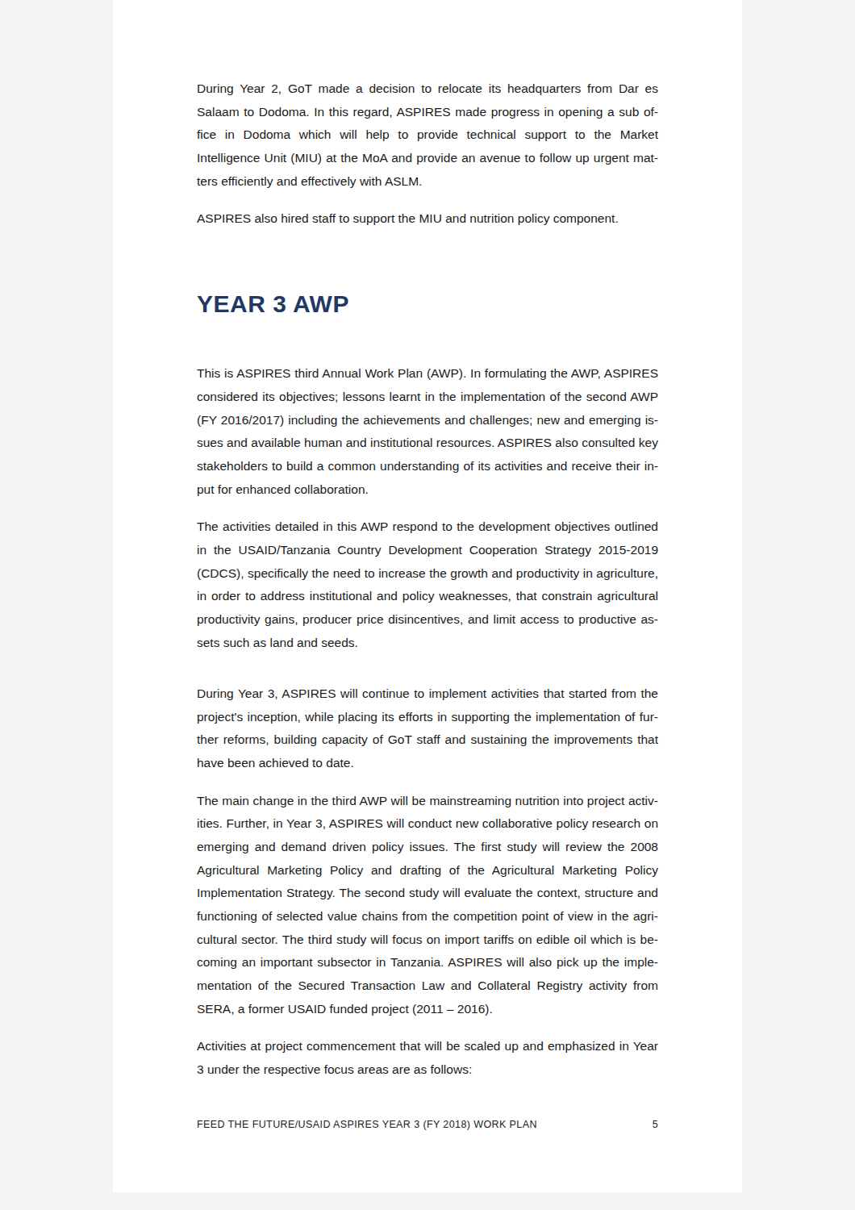During Year 2, GoT made a decision to relocate its headquarters from Dar es Salaam to Dodoma. In this regard, ASPIRES made progress in opening a sub office in Dodoma which will help to provide technical support to the Market Intelligence Unit (MIU) at the MoA and provide an avenue to follow up urgent matters efficiently and effectively with ASLM.
ASPIRES also hired staff to support the MIU and nutrition policy component.
YEAR 3 AWP
This is ASPIRES third Annual Work Plan (AWP). In formulating the AWP, ASPIRES considered its objectives; lessons learnt in the implementation of the second AWP (FY 2016/2017) including the achievements and challenges; new and emerging issues and available human and institutional resources. ASPIRES also consulted key stakeholders to build a common understanding of its activities and receive their input for enhanced collaboration.
The activities detailed in this AWP respond to the development objectives outlined in the USAID/Tanzania Country Development Cooperation Strategy 2015-2019 (CDCS), specifically the need to increase the growth and productivity in agriculture, in order to address institutional and policy weaknesses, that constrain agricultural productivity gains, producer price disincentives, and limit access to productive assets such as land and seeds.
During Year 3, ASPIRES will continue to implement activities that started from the project's inception, while placing its efforts in supporting the implementation of further reforms, building capacity of GoT staff and sustaining the improvements that have been achieved to date.
The main change in the third AWP will be mainstreaming nutrition into project activities. Further, in Year 3, ASPIRES will conduct new collaborative policy research on emerging and demand driven policy issues. The first study will review the 2008 Agricultural Marketing Policy and drafting of the Agricultural Marketing Policy Implementation Strategy. The second study will evaluate the context, structure and functioning of selected value chains from the competition point of view in the agricultural sector. The third study will focus on import tariffs on edible oil which is becoming an important subsector in Tanzania. ASPIRES will also pick up the implementation of the Secured Transaction Law and Collateral Registry activity from SERA, a former USAID funded project (2011 – 2016).
Activities at project commencement that will be scaled up and emphasized in Year 3 under the respective focus areas are as follows:
FEED THE FUTURE/USAID ASPIRES YEAR 3 (FY 2018) WORK PLAN 5